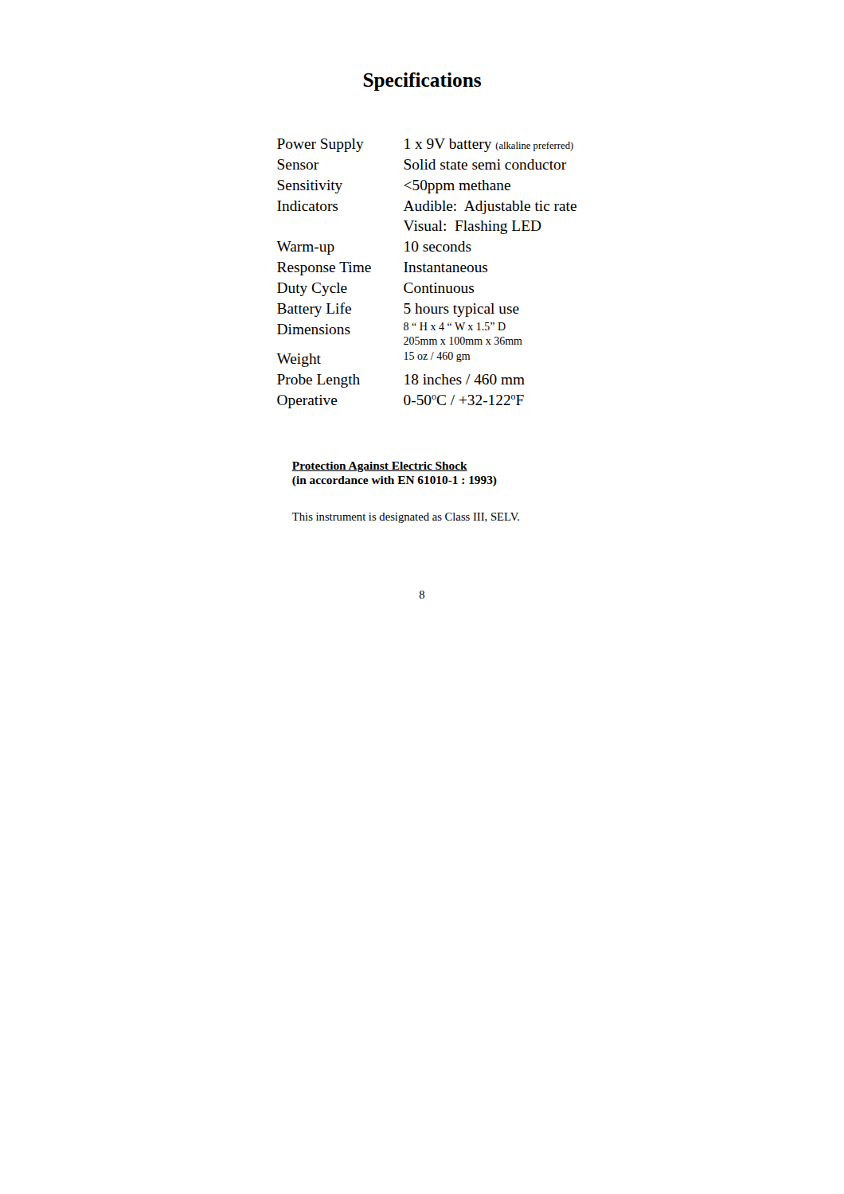Specifications
| Power Supply | 1 x 9V battery (alkaline preferred) |
| Sensor | Solid state semi conductor |
| Sensitivity | <50ppm methane |
| Indicators | Audible: Adjustable tic rate Visual: Flashing LED |
| Warm-up | 10 seconds |
| Response Time | Instantaneous |
| Duty Cycle | Continuous |
| Battery Life | 5 hours typical use |
| Dimensions | 8 “ H x 4 “ W x 1.5” D 205mm x 100mm x 36mm |
| Weight | 15 oz / 460 gm |
| Probe Length | 18 inches / 460 mm |
| Operative | 0-50 o C / +32-122 o F |
Protection Against Electric Shock (in accordance with EN 61010-1 : 1993)
This instrument is designated as Class III, SELV.
8